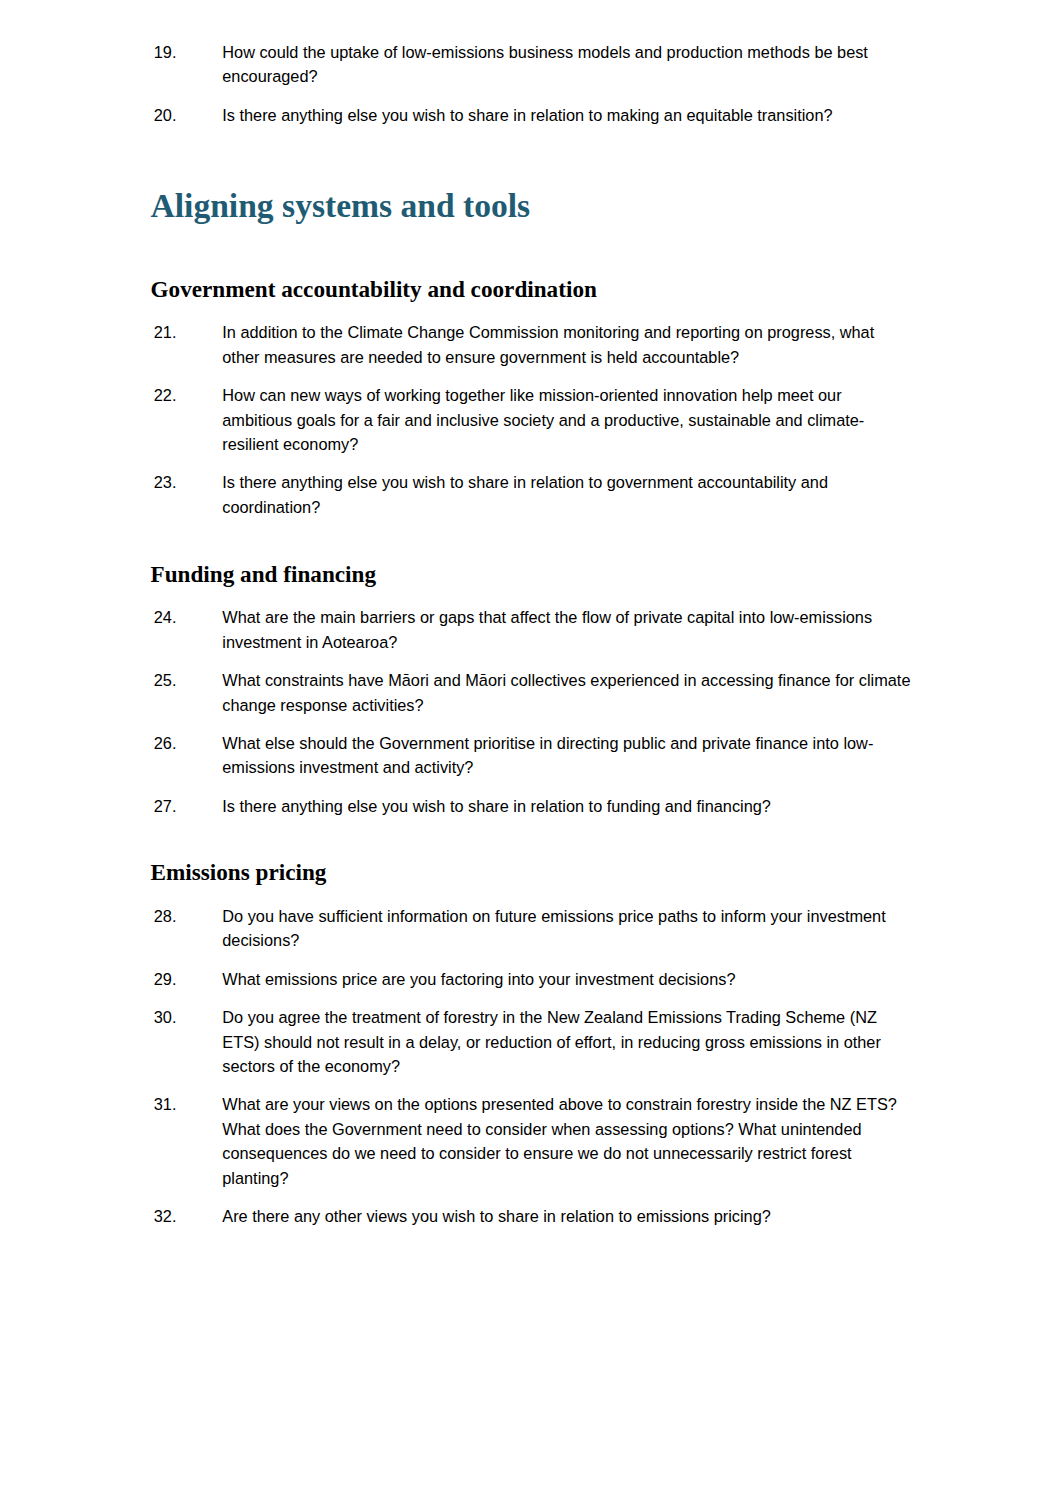19. How could the uptake of low-emissions business models and production methods be best encouraged?
20. Is there anything else you wish to share in relation to making an equitable transition?
Aligning systems and tools
Government accountability and coordination
21. In addition to the Climate Change Commission monitoring and reporting on progress, what other measures are needed to ensure government is held accountable?
22. How can new ways of working together like mission-oriented innovation help meet our ambitious goals for a fair and inclusive society and a productive, sustainable and climate-resilient economy?
23. Is there anything else you wish to share in relation to government accountability and coordination?
Funding and financing
24. What are the main barriers or gaps that affect the flow of private capital into low-emissions investment in Aotearoa?
25. What constraints have Māori and Māori collectives experienced in accessing finance for climate change response activities?
26. What else should the Government prioritise in directing public and private finance into low-emissions investment and activity?
27. Is there anything else you wish to share in relation to funding and financing?
Emissions pricing
28. Do you have sufficient information on future emissions price paths to inform your investment decisions?
29. What emissions price are you factoring into your investment decisions?
30. Do you agree the treatment of forestry in the New Zealand Emissions Trading Scheme (NZ ETS) should not result in a delay, or reduction of effort, in reducing gross emissions in other sectors of the economy?
31. What are your views on the options presented above to constrain forestry inside the NZ ETS? What does the Government need to consider when assessing options? What unintended consequences do we need to consider to ensure we do not unnecessarily restrict forest planting?
32. Are there any other views you wish to share in relation to emissions pricing?